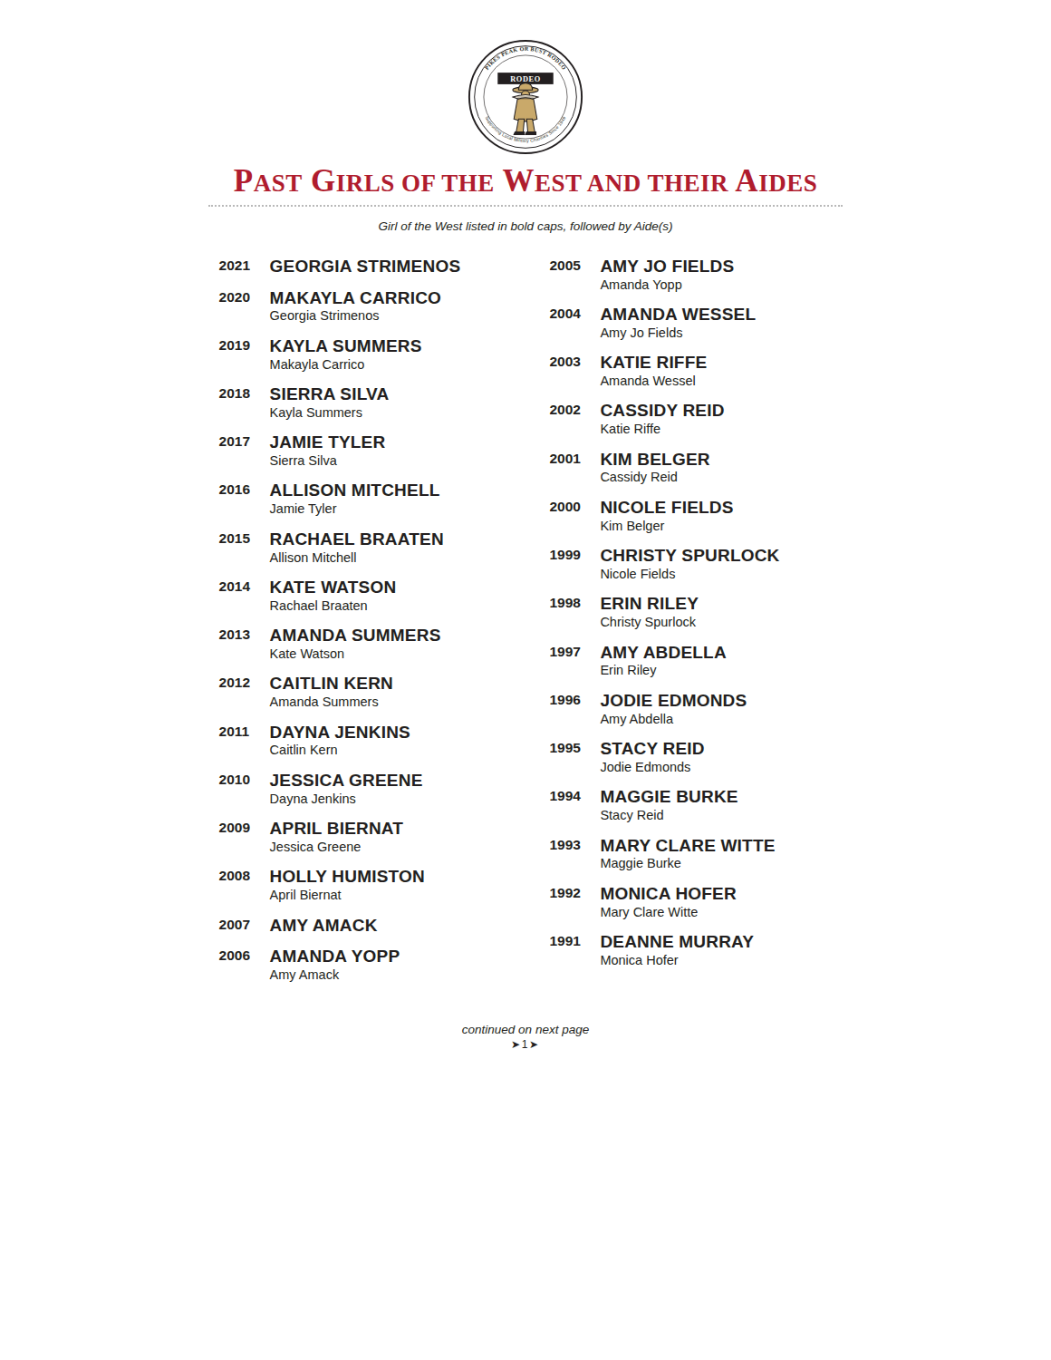PIKES PEAK OR BUST RODEO Supporting Local Military Charities Since 1949 RODEO
PAST GIRLS OF THE WEST AND THEIR AIDES
Girl of the West listed in bold caps, followed by Aide(s)
2021
Georgia Strimenos
2020
Makayla Carrico
Georgia Strimenos
2019
Kayla Summers
Makayla Carrico
2018
Sierra Silva
Kayla Summers
2017
Jamie Tyler
Sierra Silva
2016
Allison Mitchell
Jamie Tyler
2015
Rachael Braaten
Allison Mitchell
2014
Kate Watson
Rachael Braaten
2013
Amanda Summers
Kate Watson
2012
Caitlin Kern
Amanda Summers
2011
Dayna Jenkins
Caitlin Kern
2010
Jessica Greene
Dayna Jenkins
2009
April Biernat
Jessica Greene
2008
Holly Humiston
April Biernat
2007
Amy Amack
2006
Amanda Yopp
Amy Amack
2005
Amy Jo Fields
Amanda Yopp
2004
Amanda Wessel
Amy Jo Fields
2003
Katie Riffe
Amanda Wessel
2002
Cassidy Reid
Katie Riffe
2001
Kim Belger
Cassidy Reid
2000
Nicole Fields
Kim Belger
1999
Christy Spurlock
Nicole Fields
1998
Erin Riley
Christy Spurlock
1997
Amy Abdella
Erin Riley
1996
Jodie Edmonds
Amy Abdella
1995
Stacy Reid
Jodie Edmonds
1994
Maggie Burke
Stacy Reid
1993
Mary Clare Witte
Maggie Burke
1992
Monica Hofer
Mary Clare Witte
1991
Deanne Murray
Monica Hofer
continued on next page
➤1➤